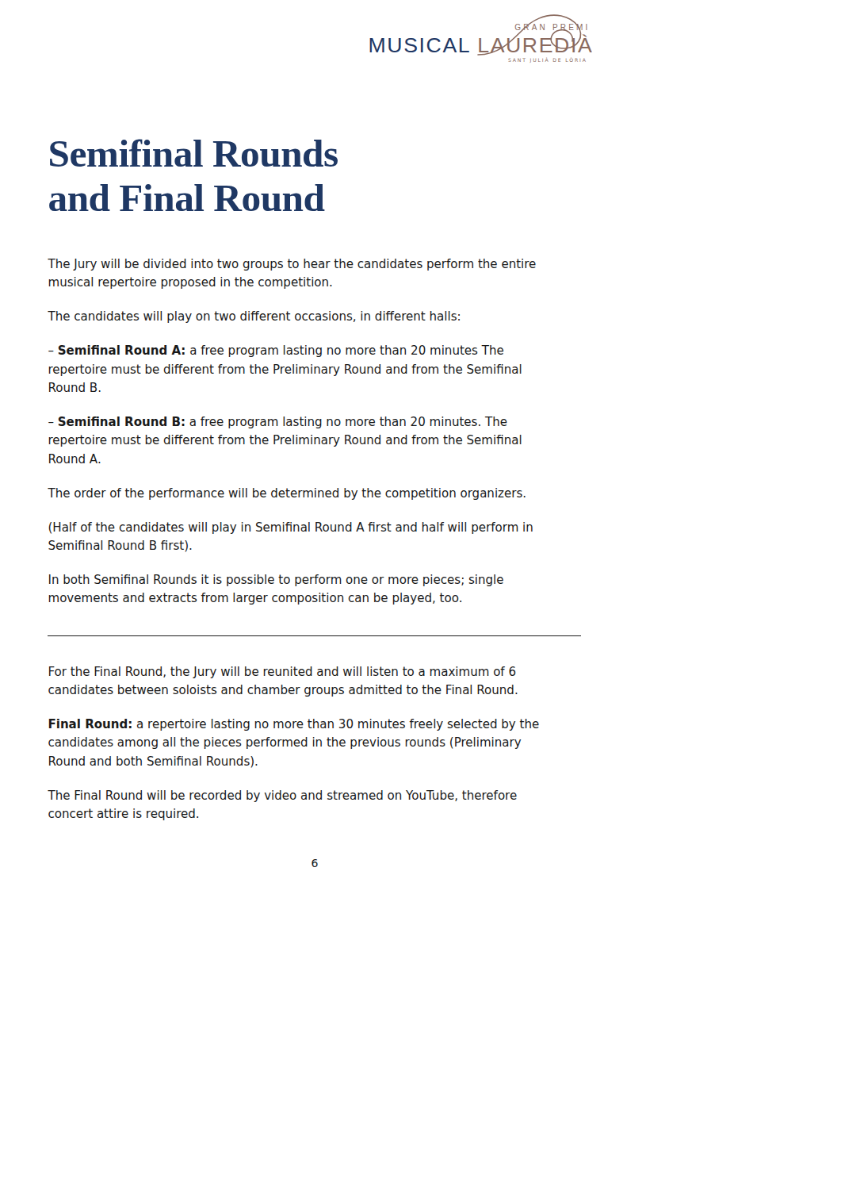GRAN PREMI
MUSICAL LAUREDIÀ
SANT JULIÀ DE LÒRIA
Semifinal Rounds
and Final Round
The Jury will be divided into two groups to hear the candidates perform the entire musical repertoire proposed in the competition.
The candidates will play on two different occasions, in different halls:
– Semifinal Round A: a free program lasting no more than 20 minutes The repertoire must be different from the Preliminary Round and from the Semifinal Round B.
– Semifinal Round B: a free program lasting no more than 20 minutes. The repertoire must be different from the Preliminary Round and from the Semifinal Round A.
The order of the performance will be determined by the competition organizers.
(Half of the candidates will play in Semifinal Round A first and half will perform in Semifinal Round B first).
In both Semifinal Rounds it is possible to perform one or more pieces; single movements and extracts from larger composition can be played, too.
For the Final Round, the Jury will be reunited and will listen to a maximum of 6 candidates between soloists and chamber groups admitted to the Final Round.
Final Round: a repertoire lasting no more than 30 minutes freely selected by the candidates among all the pieces performed in the previous rounds (Preliminary Round and both Semifinal Rounds).
The Final Round will be recorded by video and streamed on YouTube, therefore concert attire is required.
6